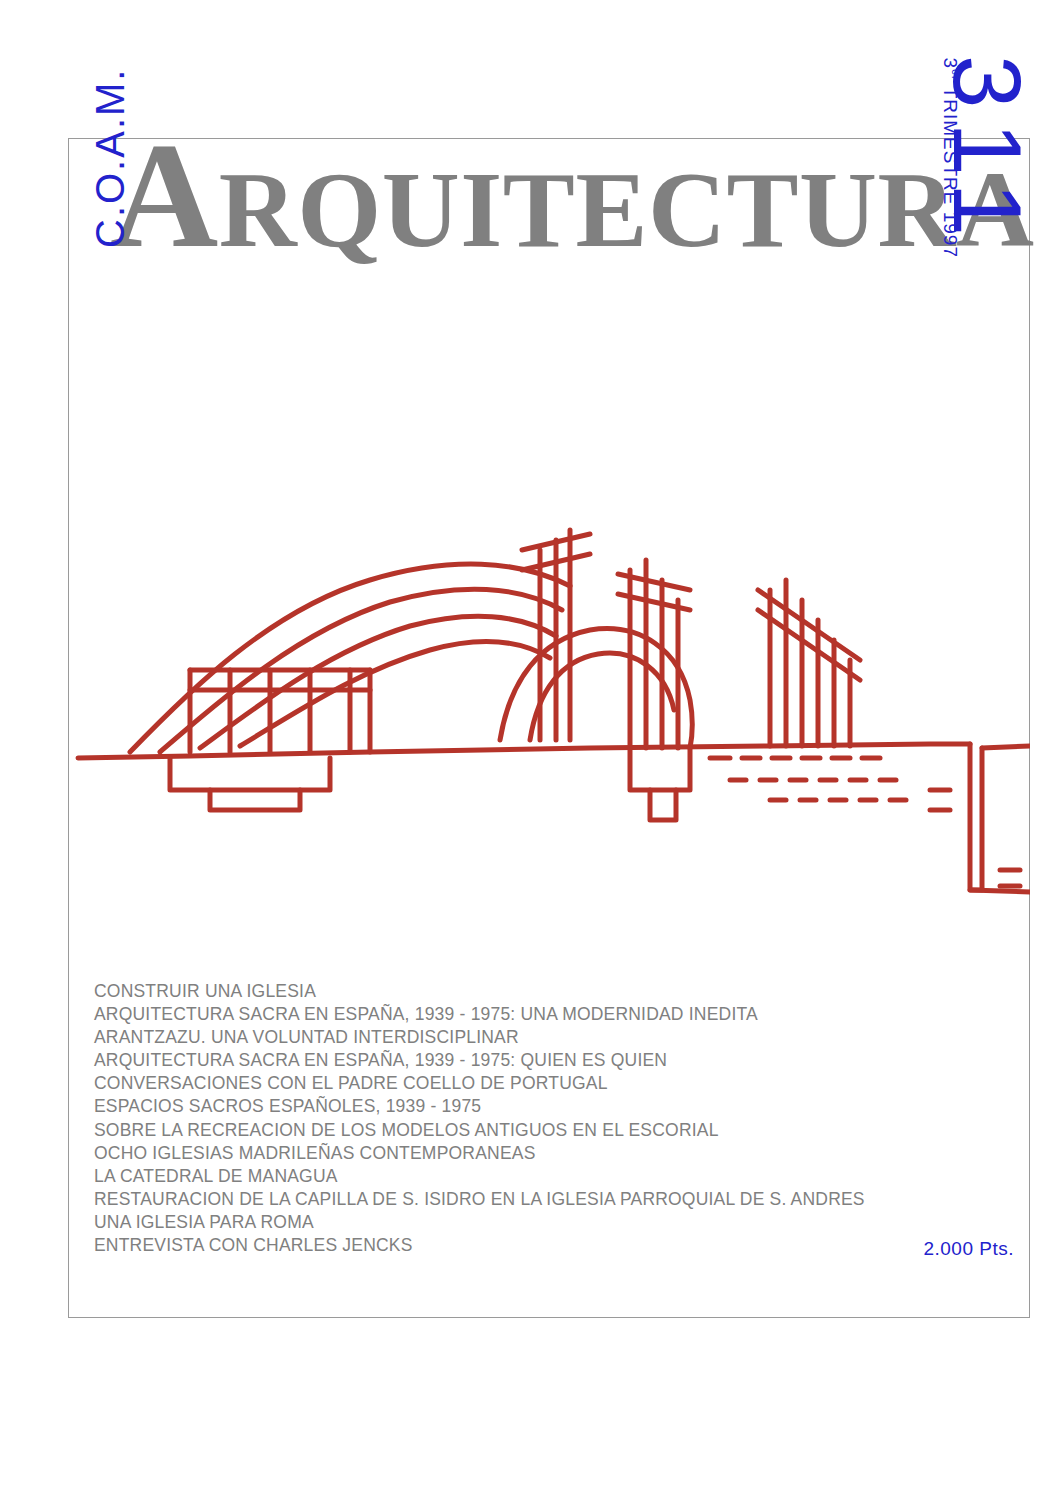ARQUITECTURA
C.O.A.M.
311
3er TRIMESTRE 1997
CONSTRUIR UNA IGLESIA
ARQUITECTURA SACRA EN ESPAÑA, 1939 - 1975: UNA MODERNIDAD INEDITA
ARANTZAZU. UNA VOLUNTAD INTERDISCIPLINAR
ARQUITECTURA SACRA EN ESPAÑA, 1939 - 1975: QUIEN ES QUIEN
CONVERSACIONES CON EL PADRE COELLO DE PORTUGAL
ESPACIOS SACROS ESPAÑOLES, 1939 - 1975
SOBRE LA RECREACION DE LOS MODELOS ANTIGUOS EN EL ESCORIAL
OCHO IGLESIAS MADRILEÑAS CONTEMPORANEAS
LA CATEDRAL DE MANAGUA
RESTAURACION DE LA CAPILLA DE S. ISIDRO EN LA IGLESIA PARROQUIAL DE S. ANDRES
UNA IGLESIA PARA ROMA
ENTREVISTA CON CHARLES JENCKS
2.000 Pts.